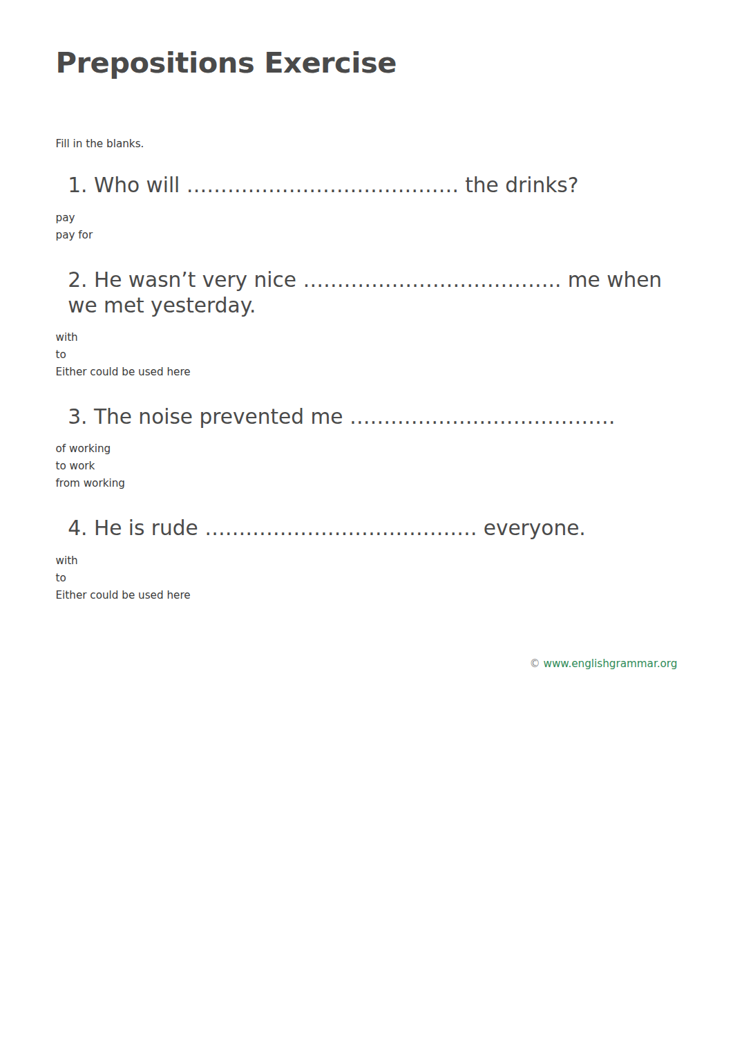Prepositions Exercise
Fill in the blanks.
Who will …………………………………. the drinks?
pay
pay for
He wasn’t very nice ……………………………….. me when we met yesterday.
with
to
Either could be used here
The noise prevented me …………………………………
of working
to work
from working
He is rude …………………………………. everyone.
with
to
Either could be used here
© www.englishgrammar.org